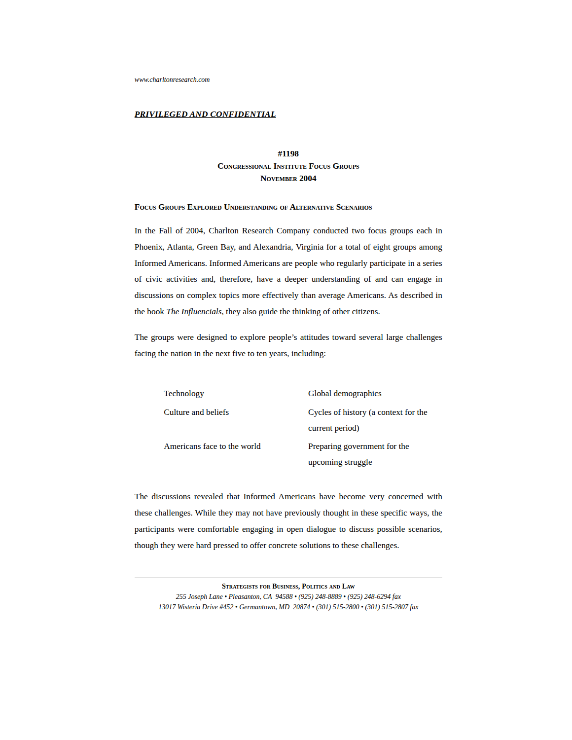www.charltonresearch.com
PRIVILEGED AND CONFIDENTIAL
#1198
Congressional Institute Focus Groups
November 2004
Focus Groups Explored Understanding of Alternative Scenarios
In the Fall of 2004, Charlton Research Company conducted two focus groups each in Phoenix, Atlanta, Green Bay, and Alexandria, Virginia for a total of eight groups among Informed Americans. Informed Americans are people who regularly participate in a series of civic activities and, therefore, have a deeper understanding of and can engage in discussions on complex topics more effectively than average Americans. As described in the book The Influencials, they also guide the thinking of other citizens.
The groups were designed to explore people’s attitudes toward several large challenges facing the nation in the next five to ten years, including:
| Technology | Global demographics |
| Culture and beliefs | Cycles of history (a context for the current period) |
| Americans face to the world | Preparing government for the upcoming struggle |
The discussions revealed that Informed Americans have become very concerned with these challenges. While they may not have previously thought in these specific ways, the participants were comfortable engaging in open dialogue to discuss possible scenarios, though they were hard pressed to offer concrete solutions to these challenges.
Strategists for Business, Politics and Law
255 Joseph Lane • Pleasanton, CA 94588 • (925) 248-8889 • (925) 248-6294 fax
13017 Wisteria Drive #452 • Germantown, MD 20874 • (301) 515-2800 • (301) 515-2807 fax